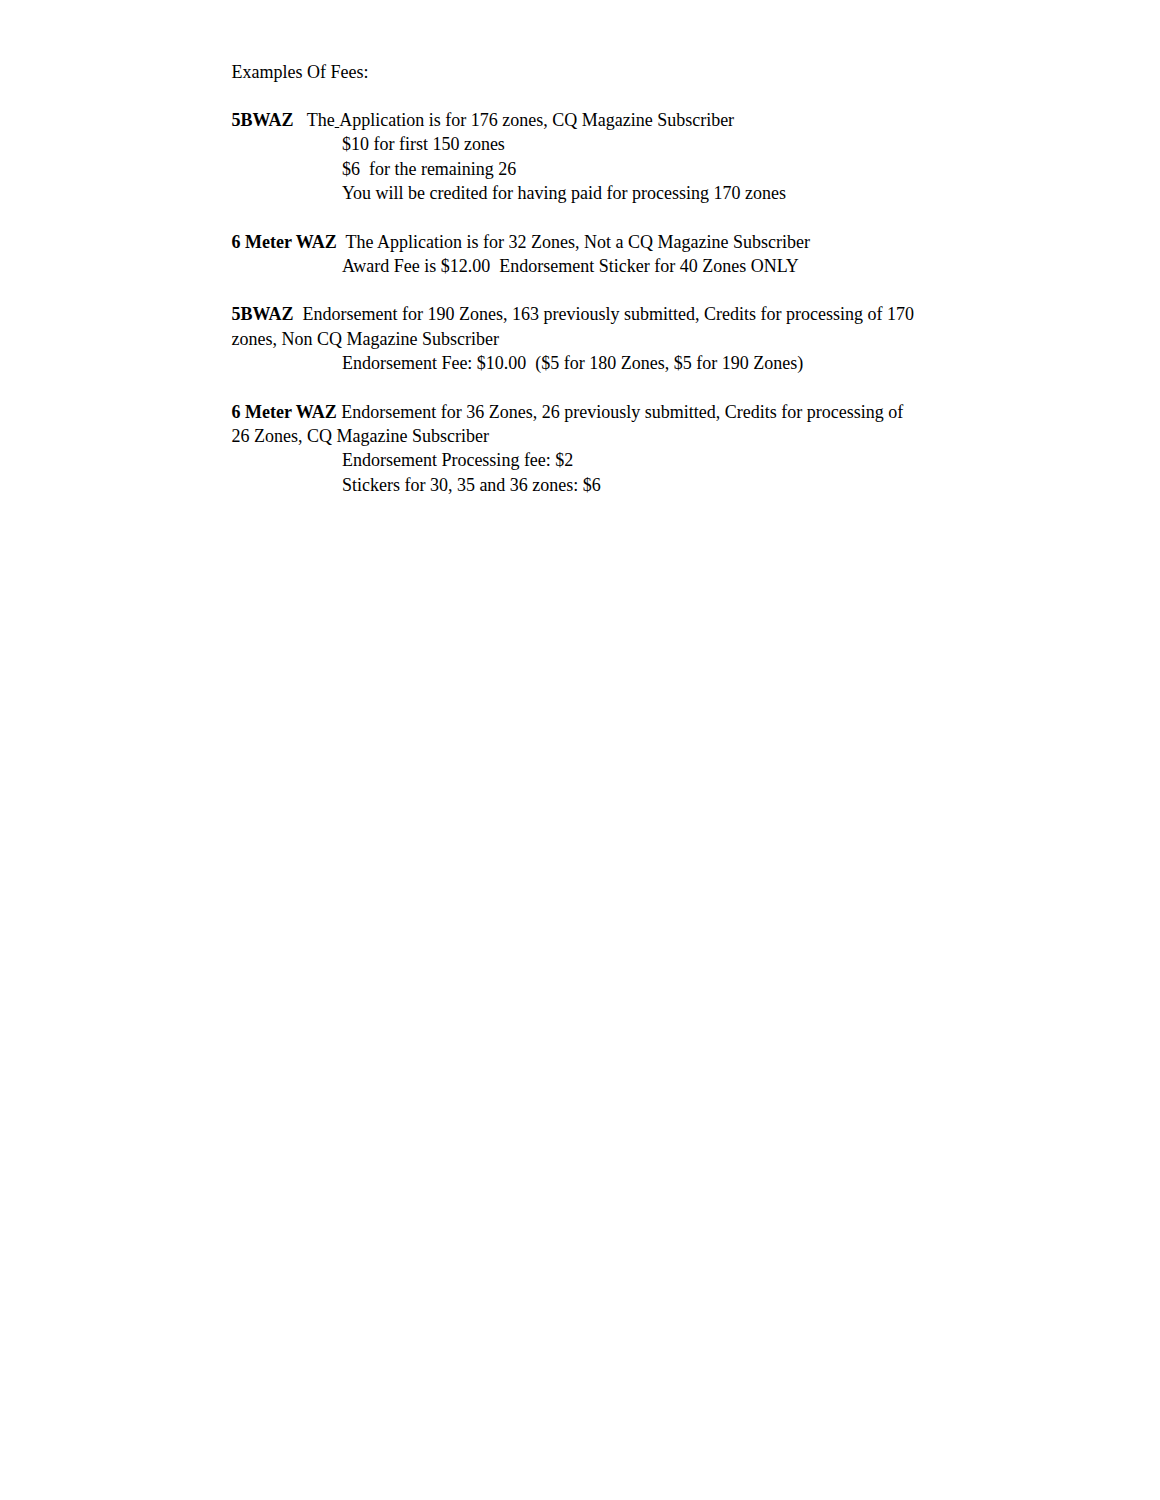Examples Of Fees:
5BWAZ The Application is for 176 zones, CQ Magazine Subscriber
$10 for first 150 zones
$6 for the remaining 26
You will be credited for having paid for processing 170 zones
6 Meter WAZ The Application is for 32 Zones, Not a CQ Magazine Subscriber
Award Fee is $12.00 Endorsement Sticker for 40 Zones ONLY
5BWAZ Endorsement for 190 Zones, 163 previously submitted, Credits for processing of 170 zones, Non CQ Magazine Subscriber
Endorsement Fee: $10.00 ($5 for 180 Zones, $5 for 190 Zones)
6 Meter WAZ Endorsement for 36 Zones, 26 previously submitted, Credits for processing of 26 Zones, CQ Magazine Subscriber
Endorsement Processing fee: $2
Stickers for 30, 35 and 36 zones: $6